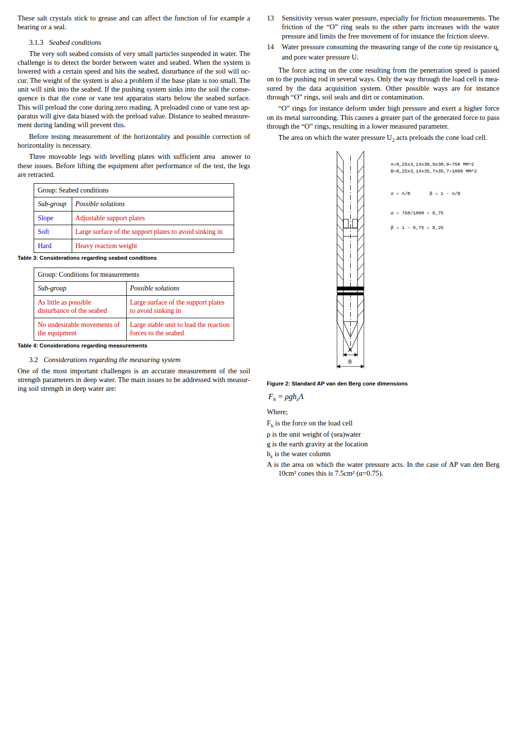These salt crystals stick to grease and can affect the function of for example a bearing or a seal.
3.1.3 Seabed conditions
The very soft seabed consists of very small particles suspended in water. The challenge is to detect the border between water and seabed. When the system is lowered with a certain speed and hits the seabed, disturbance of the soil will occur. The weight of the system is also a problem if the base plate is too small. The unit will sink into the seabed. If the pushing system sinks into the soil the consequence is that the cone or vane test apparatus starts below the seabed surface. This will preload the cone during zero reading. A preloaded cone or vane test apparatus will give data biased with the preload value. Distance to seabed measurement during landing will prevent this.
Before testing measurement of the horizontality and possible correction of horizontality is necessary.
Three moveable legs with levelling plates with sufficient area answer to these issues. Before lifting the equipment after performance of the test, the legs are retracted.
| Group: Seabed conditions |
| Sub-group | Possible solutions |
| Slope | Adjustable support plates |
| Soft | Large surface of the support plates to avoid sinking in |
| Hard | Heavy reaction weight |
Table 3: Considerations regarding seabed conditions
| Group: Conditions for measurements |
| Sub-group | Possible solutions |
| As little as possible disturbance of the seabed | Large surface of the support plates to avoid sinking in |
| No undesirable movements of the equipment | Large stable unit to lead the reaction forces to the seabed |
Table 4: Considerations regarding measurements
3.2 Considerations regarding the measuring system
One of the most important challenges is an accurate measurement of the soil strength parameters in deep water. The main issues to be addressed with measuring soil strength in deep water are:
Sensitivity versus water pressure, especially for friction measurements. The friction of the “O” ring seals to the other parts increases with the water pressure and limits the free movement of for instance the friction sleeve.
Water pressure consuming the measuring range of the cone tip resistance qc and pore water pressure U.
The force acting on the cone resulting from the penetration speed is passed on to the pushing rod in several ways. Only the way through the load cell is measured by the data acquisition system. Other possible ways are for instance through “O” rings, soil seals and dirt or contamination.
“O” rings for instance deform under high pressure and exert a higher force on its metal surrounding. This causes a greater part of the generated force to pass through the “O” rings, resulting in a lower measured parameter.
The area on which the water pressure U2 acts preloads the cone load cell.
A B A=0,25x3,14x30,9x30,9=750 MM^2 B=0,25x3,14x35,7x35,7=1000 MM^2 α = A/B β = 1 - A/B α = 750/1000 = 0,75 β = 1 - 0,75 = 0,25
Figure 2: Standard AP van den Berg cone dimensions
Fh = ρghz A
Where;
Fh is the force on the load cell
ρ is the unit weight of (sea)water
g is the earth gravity at the location
hz is the water column
A is the area on which the water pressure acts. In the case of AP van den Berg 10cm² cones this is 7.5cm² (α=0.75).